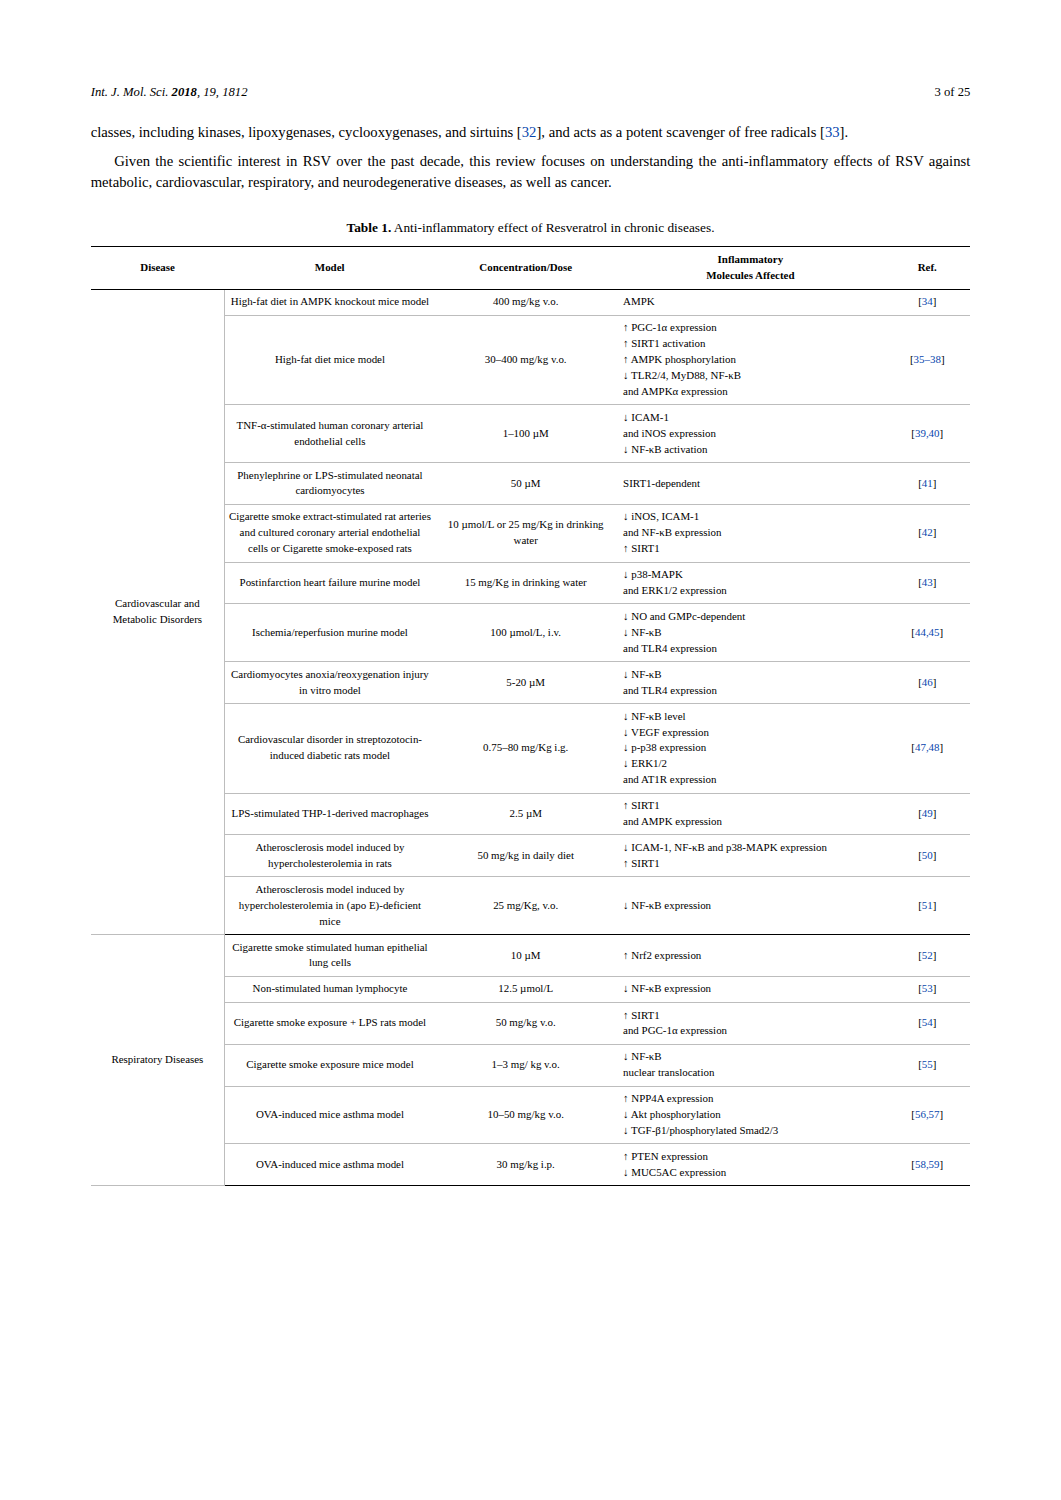Int. J. Mol. Sci. 2018, 19, 1812 3 of 25
classes, including kinases, lipoxygenases, cyclooxygenases, and sirtuins [32], and acts as a potent scavenger of free radicals [33].
Given the scientific interest in RSV over the past decade, this review focuses on understanding the anti-inflammatory effects of RSV against metabolic, cardiovascular, respiratory, and neurodegenerative diseases, as well as cancer.
Table 1. Anti-inflammatory effect of Resveratrol in chronic diseases.
| Disease | Model | Concentration/Dose | Inflammatory Molecules Affected | Ref. |
| --- | --- | --- | --- | --- |
| Cardiovascular and Metabolic Disorders | High-fat diet in AMPK knockout mice model | 400 mg/kg v.o. | AMPK | [ 34 ] |
| High-fat diet mice model | 30–400 mg/kg v.o. | ↑ PGC-1α expression ↑ SIRT1 activation ↑ AMPK phosphorylation ↓ TLR2/4, MyD88, NF-κB and AMPKα expression | [ 35–38 ] |
| TNF-α-stimulated human coronary arterial endothelial cells | 1–100 µM | ↓ ICAM-1 and iNOS expression ↓ NF-κB activation | [ 39,40 ] |
| Phenylephrine or LPS-stimulated neonatal cardiomyocytes | 50 µM | SIRT1-dependent | [ 41 ] |
| Cigarette smoke extract-stimulated rat arteries and cultured coronary arterial endothelial cells or Cigarette smoke-exposed rats | 10 µmol/L or 25 mg/Kg in drinking water | ↓ iNOS, ICAM-1 and NF-κB expression ↑ SIRT1 | [ 42 ] |
| Postinfarction heart failure murine model | 15 mg/Kg in drinking water | ↓ p38-MAPK and ERK1/2 expression | [ 43 ] |
| Ischemia/reperfusion murine model | 100 µmol/L, i.v. | ↓ NO and GMPc-dependent ↓ NF-κB and TLR4 expression | [ 44,45 ] |
| Cardiomyocytes anoxia/reoxygenation injury in vitro model | 5-20 µM | ↓ NF-κB and TLR4 expression | [ 46 ] |
| Cardiovascular disorder in streptozotocin-induced diabetic rats model | 0.75–80 mg/Kg i.g. | ↓ NF-κB level ↓ VEGF expression ↓ p-p38 expression ↓ ERK1/2 and AT1R expression | [ 47,48 ] |
| LPS-stimulated THP-1-derived macrophages | 2.5 µM | ↑ SIRT1 and AMPK expression | [ 49 ] |
| Atherosclerosis model induced by hypercholesterolemia in rats | 50 mg/kg in daily diet | ↓ ICAM-1, NF-κB and p38-MAPK expression ↑ SIRT1 | [ 50 ] |
| Atherosclerosis model induced by hypercholesterolemia in (apo E)-deficient mice | 25 mg/Kg, v.o. | ↓ NF-κB expression | [ 51 ] |
| Respiratory Diseases | Cigarette smoke stimulated human epithelial lung cells | 10 µM | ↑ Nrf2 expression | [ 52 ] |
| Non-stimulated human lymphocyte | 12.5 µmol/L | ↓ NF-κB expression | [ 53 ] |
| Cigarette smoke exposure + LPS rats model | 50 mg/kg v.o. | ↑ SIRT1 and PGC-1α expression | [ 54 ] |
| Cigarette smoke exposure mice model | 1–3 mg/ kg v.o. | ↓ NF-κB nuclear translocation | [ 55 ] |
| OVA-induced mice asthma model | 10–50 mg/kg v.o. | ↑ NPP4A expression ↓ Akt phosphorylation ↓ TGF-β1/phosphorylated Smad2/3 | [ 56,57 ] |
| OVA-induced mice asthma model | 30 mg/kg i.p. | ↑ PTEN expression ↓ MUC5AC expression | [ 58,59 ] |